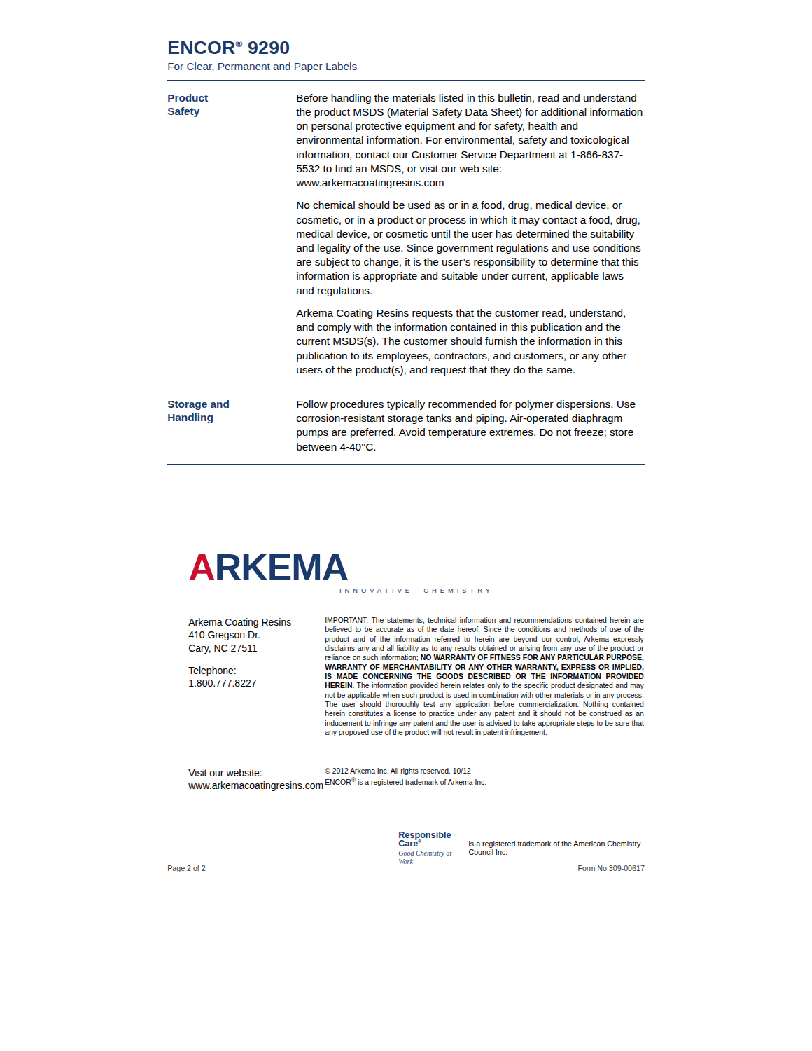ENCOR® 9290
For Clear, Permanent and Paper Labels
| Product Safety | Before handling the materials listed in this bulletin, read and understand the product MSDS (Material Safety Data Sheet) for additional information on personal protective equipment and for safety, health and environmental information. For environmental, safety and toxicological information, contact our Customer Service Department at 1-866-837-5532 to find an MSDS, or visit our web site: www.arkemacoatingresins.com No chemical should be used as or in a food, drug, medical device, or cosmetic, or in a product or process in which it may contact a food, drug, medical device, or cosmetic until the user has determined the suitability and legality of the use. Since government regulations and use conditions are subject to change, it is the user’s responsibility to determine that this information is appropriate and suitable under current, applicable laws and regulations. Arkema Coating Resins requests that the customer read, understand, and comply with the information contained in this publication and the current MSDS(s). The customer should furnish the information in this publication to its employees, contractors, and customers, or any other users of the product(s), and request that they do the same. |
| Storage and Handling | Follow procedures typically recommended for polymer dispersions. Use corrosion-resistant storage tanks and piping. Air-operated diaphragm pumps are preferred. Avoid temperature extremes. Do not freeze; store between 4-40°C. |
ARKEMA
INNOVATIVE CHEMISTRY
| Arkema Coating Resins 410 Gregson Dr. Cary, NC 27511 Telephone: 1.800.777.8227 | IMPORTANT: The statements, technical information and recommendations contained herein are believed to be accurate as of the date hereof. Since the conditions and methods of use of the product and of the information referred to herein are beyond our control, Arkema expressly disclaims any and all liability as to any results obtained or arising from any use of the product or reliance on such information; NO WARRANTY OF FITNESS FOR ANY PARTICULAR PURPOSE, WARRANTY OF MERCHANTABILITY OR ANY OTHER WARRANTY, EXPRESS OR IMPLIED, IS MADE CONCERNING THE GOODS DESCRIBED OR THE INFORMATION PROVIDED HEREIN . The information provided herein relates only to the specific product designated and may not be applicable when such product is used in combination with other materials or in any process. The user should thoroughly test any application before commercialization. Nothing contained herein constitutes a license to practice under any patent and it should not be construed as an inducement to infringe any patent and the user is advised to take appropriate steps to be sure that any proposed use of the product will not result in patent infringement. |
| Visit our website: www.arkemacoatingresins.com | © 2012 Arkema Inc. All rights reserved. 10/12 ENCOR ® is a registered trademark of Arkema Inc. |
Responsible Care®
Good Chemistry at Work is a registered trademark of the American Chemistry Council Inc.
Page 2 of 2 Form No 309-00617